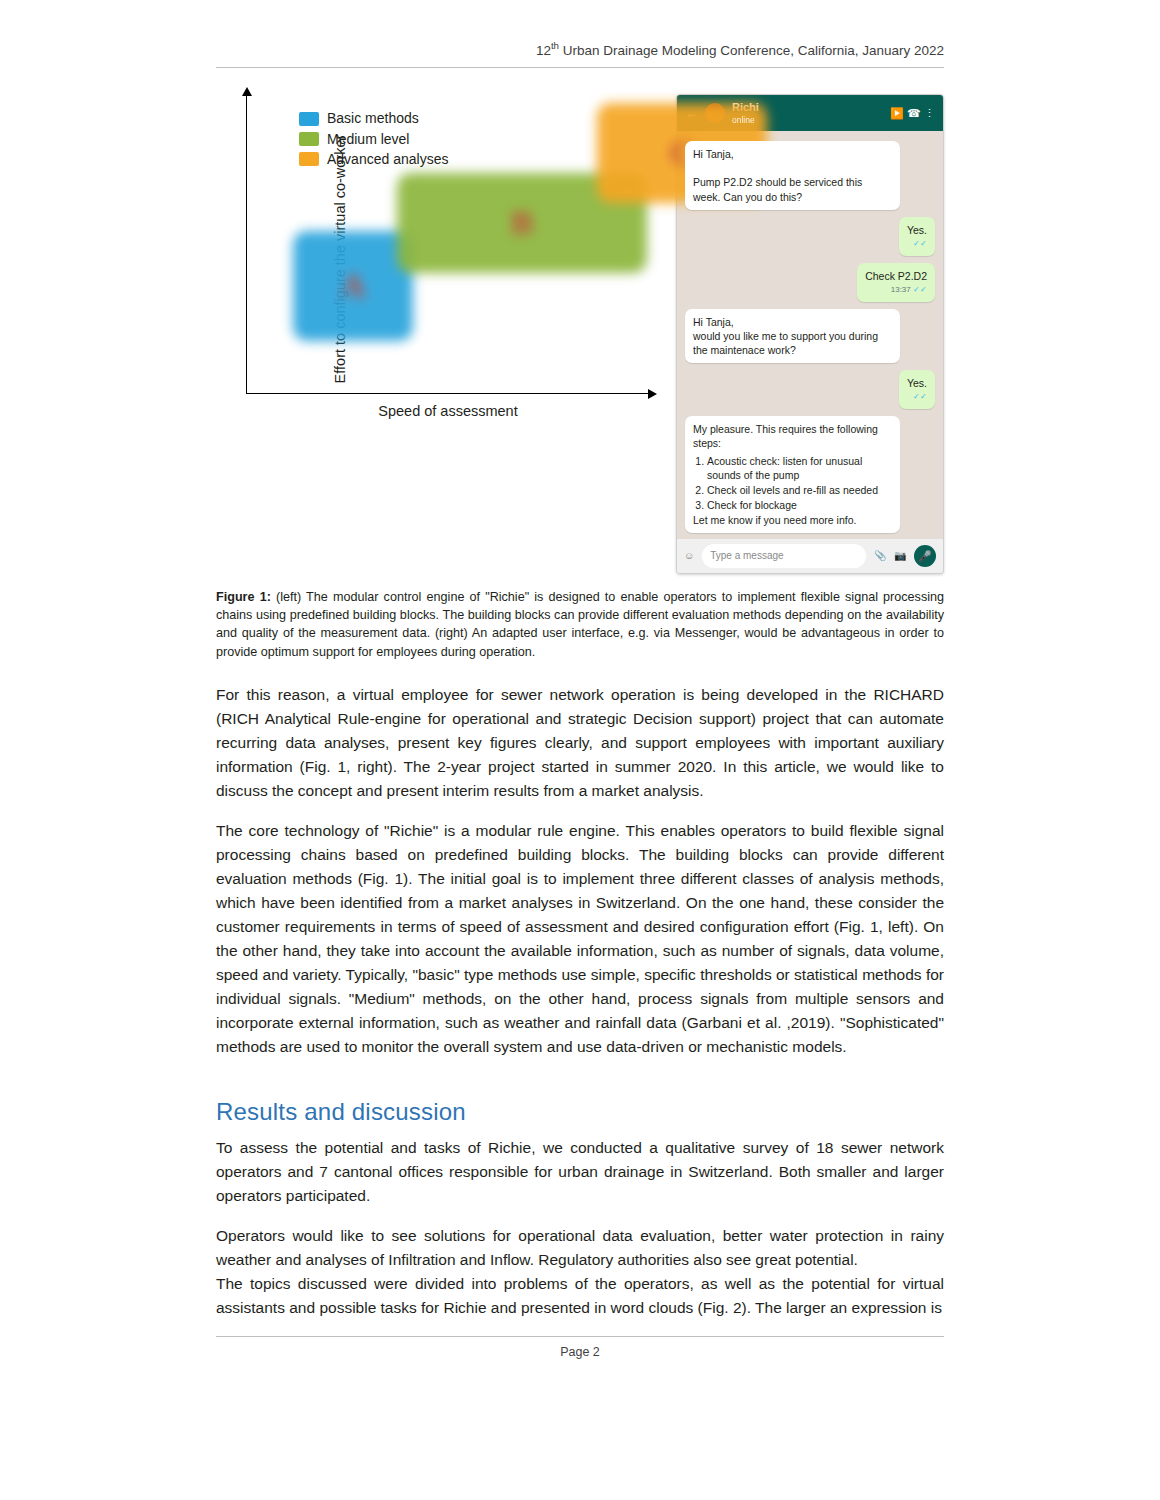12th Urban Drainage Modeling Conference, California, January 2022
Effort to configure the virtual co-worker
Basic methods
Medium level
Advanced analyses
A
B
C
Speed of assessment
← Richi online ▶️ ☎ ⋮
Hi Tanja,
Pump P2.D2 should be serviced this week. Can you do this?
Yes. ✓✓
Check P2.D2 13:37 ✓✓
Hi Tanja,
would you like me to support you during the maintenace work?
Yes. ✓✓
My pleasure. This requires the following steps:
Acoustic check: listen for unusual sounds of the pump
Check oil levels and re-fill as needed
Check for blockage
Let me know if you need more info.
☺ Type a message 📎 📷 🎤
Figure 1: (left) The modular control engine of "Richie" is designed to enable operators to implement flexible signal processing chains using predefined building blocks. The building blocks can provide different evaluation methods depending on the availability and quality of the measurement data. (right) An adapted user interface, e.g. via Messenger, would be advantageous in order to provide optimum support for employees during operation.
For this reason, a virtual employee for sewer network operation is being developed in the RICHARD (RICH Analytical Rule-engine for operational and strategic Decision support) project that can automate recurring data analyses, present key figures clearly, and support employees with important auxiliary information (Fig. 1, right). The 2-year project started in summer 2020. In this article, we would like to discuss the concept and present interim results from a market analysis.
The core technology of "Richie" is a modular rule engine. This enables operators to build flexible signal processing chains based on predefined building blocks. The building blocks can provide different evaluation methods (Fig. 1). The initial goal is to implement three different classes of analysis methods, which have been identified from a market analyses in Switzerland. On the one hand, these consider the customer requirements in terms of speed of assessment and desired configuration effort (Fig. 1, left). On the other hand, they take into account the available information, such as number of signals, data volume, speed and variety. Typically, "basic" type methods use simple, specific thresholds or statistical methods for individual signals. "Medium" methods, on the other hand, process signals from multiple sensors and incorporate external information, such as weather and rainfall data (Garbani et al. ,2019). "Sophisticated" methods are used to monitor the overall system and use data-driven or mechanistic models.
Results and discussion
To assess the potential and tasks of Richie, we conducted a qualitative survey of 18 sewer network operators and 7 cantonal offices responsible for urban drainage in Switzerland. Both smaller and larger operators participated.
Operators would like to see solutions for operational data evaluation, better water protection in rainy weather and analyses of Infiltration and Inflow. Regulatory authorities also see great potential.
The topics discussed were divided into problems of the operators, as well as the potential for virtual assistants and possible tasks for Richie and presented in word clouds (Fig. 2). The larger an expression is
Page 2